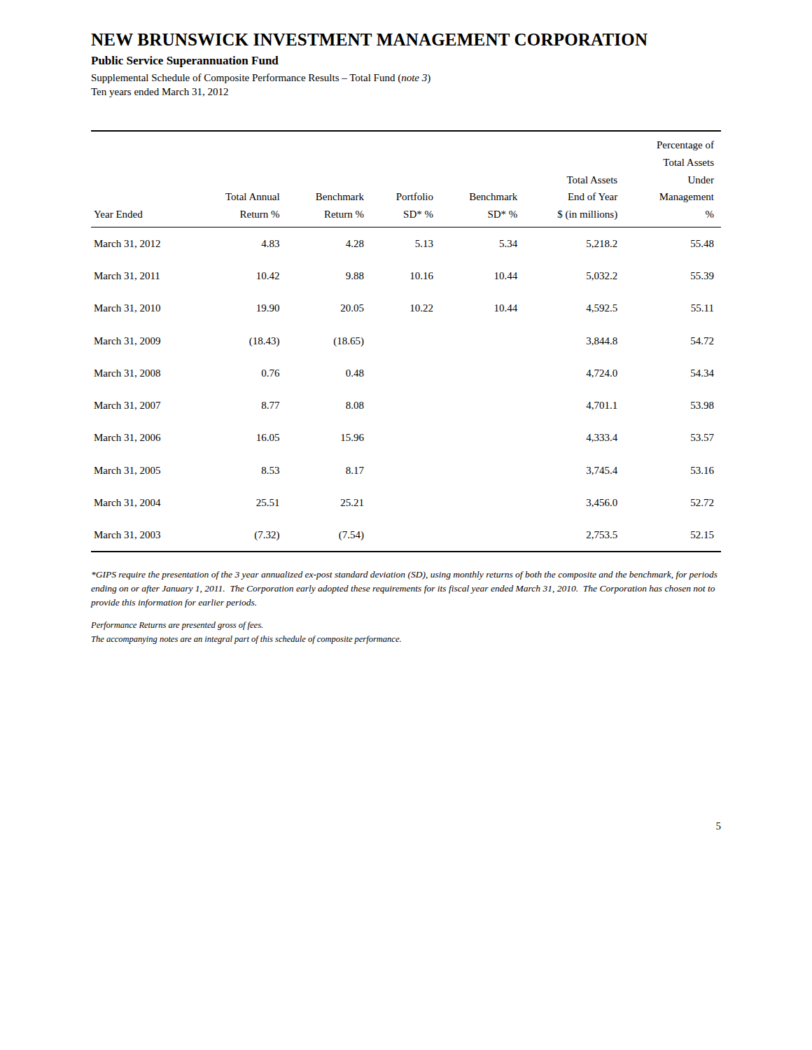NEW BRUNSWICK INVESTMENT MANAGEMENT CORPORATION
Public Service Superannuation Fund
Supplemental Schedule of Composite Performance Results – Total Fund (note 3)
Ten years ended March 31, 2012
| | | | | | | Percentage of |
| --- | --- | --- | --- | --- | --- | --- |
| | | | | | | Total Assets |
| | | | | | Total Assets | Under |
| | Total Annual | Benchmark | Portfolio | Benchmark | End of Year | Management |
| Year Ended | Return % | Return % | SD* % | SD* % | $ (in millions) | % |
| March 31, 2012 | 4.83 | 4.28 | 5.13 | 5.34 | 5,218.2 | 55.48 |
| March 31, 2011 | 10.42 | 9.88 | 10.16 | 10.44 | 5,032.2 | 55.39 |
| March 31, 2010 | 19.90 | 20.05 | 10.22 | 10.44 | 4,592.5 | 55.11 |
| March 31, 2009 | (18.43) | (18.65) | | | 3,844.8 | 54.72 |
| March 31, 2008 | 0.76 | 0.48 | | | 4,724.0 | 54.34 |
| March 31, 2007 | 8.77 | 8.08 | | | 4,701.1 | 53.98 |
| March 31, 2006 | 16.05 | 15.96 | | | 4,333.4 | 53.57 |
| March 31, 2005 | 8.53 | 8.17 | | | 3,745.4 | 53.16 |
| March 31, 2004 | 25.51 | 25.21 | | | 3,456.0 | 52.72 |
| March 31, 2003 | (7.32) | (7.54) | | | 2,753.5 | 52.15 |
*GIPS require the presentation of the 3 year annualized ex-post standard deviation (SD), using monthly returns of both the composite and the benchmark, for periods ending on or after January 1, 2011. The Corporation early adopted these requirements for its fiscal year ended March 31, 2010. The Corporation has chosen not to provide this information for earlier periods.
Performance Returns are presented gross of fees.
The accompanying notes are an integral part of this schedule of composite performance.
5